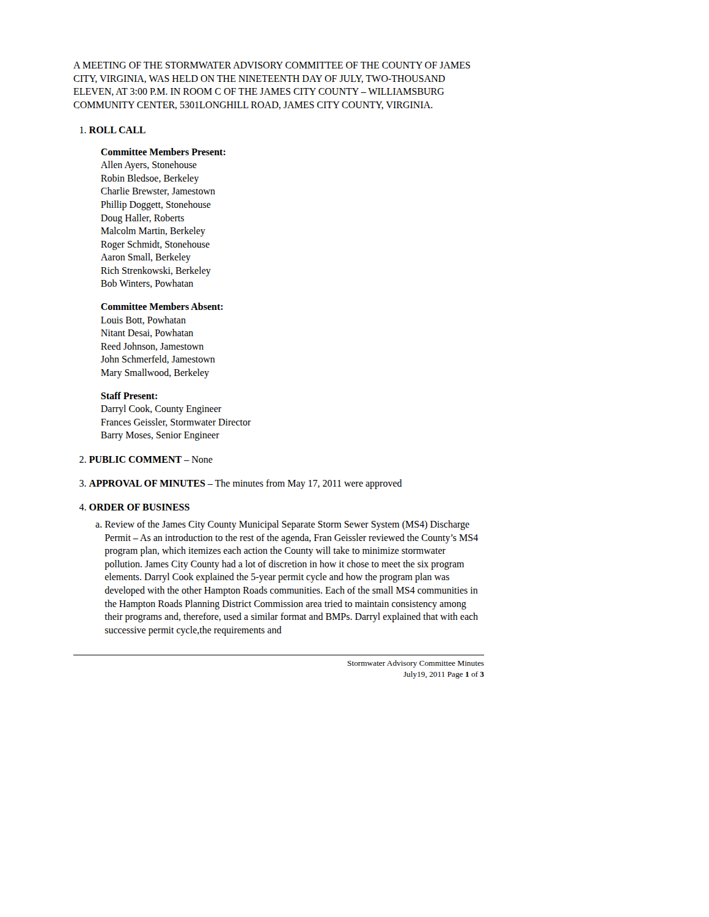A MEETING OF THE STORMWATER ADVISORY COMMITTEE OF THE COUNTY OF JAMES CITY, VIRGINIA, WAS HELD ON THE NINETEENTH DAY OF JULY, TWO-THOUSAND ELEVEN, AT 3:00 P.M. IN ROOM C OF THE JAMES CITY COUNTY – WILLIAMSBURG COMMUNITY CENTER, 5301LONGHILL ROAD, JAMES CITY COUNTY, VIRGINIA.
ROLL CALL
Committee Members Present:
Allen Ayers, Stonehouse
Robin Bledsoe, Berkeley
Charlie Brewster, Jamestown
Phillip Doggett, Stonehouse
Doug Haller, Roberts
Malcolm Martin, Berkeley
Roger Schmidt, Stonehouse
Aaron Small, Berkeley
Rich Strenkowski, Berkeley
Bob Winters, Powhatan
Committee Members Absent:
Louis Bott, Powhatan
Nitant Desai, Powhatan
Reed Johnson, Jamestown
John Schmerfeld, Jamestown
Mary Smallwood, Berkeley
Staff Present:
Darryl Cook, County Engineer
Frances Geissler, Stormwater Director
Barry Moses, Senior Engineer
PUBLIC COMMENT – None
APPROVAL OF MINUTES – The minutes from May 17, 2011 were approved
ORDER OF BUSINESS
Review of the James City County Municipal Separate Storm Sewer System (MS4) Discharge Permit – As an introduction to the rest of the agenda, Fran Geissler reviewed the County’s MS4 program plan, which itemizes each action the County will take to minimize stormwater pollution. James City County had a lot of discretion in how it chose to meet the six program elements. Darryl Cook explained the 5-year permit cycle and how the program plan was developed with the other Hampton Roads communities. Each of the small MS4 communities in the Hampton Roads Planning District Commission area tried to maintain consistency among their programs and, therefore, used a similar format and BMPs. Darryl explained that with each successive permit cycle,the requirements and
Stormwater Advisory Committee Minutes
July19, 2011 Page 1 of 3